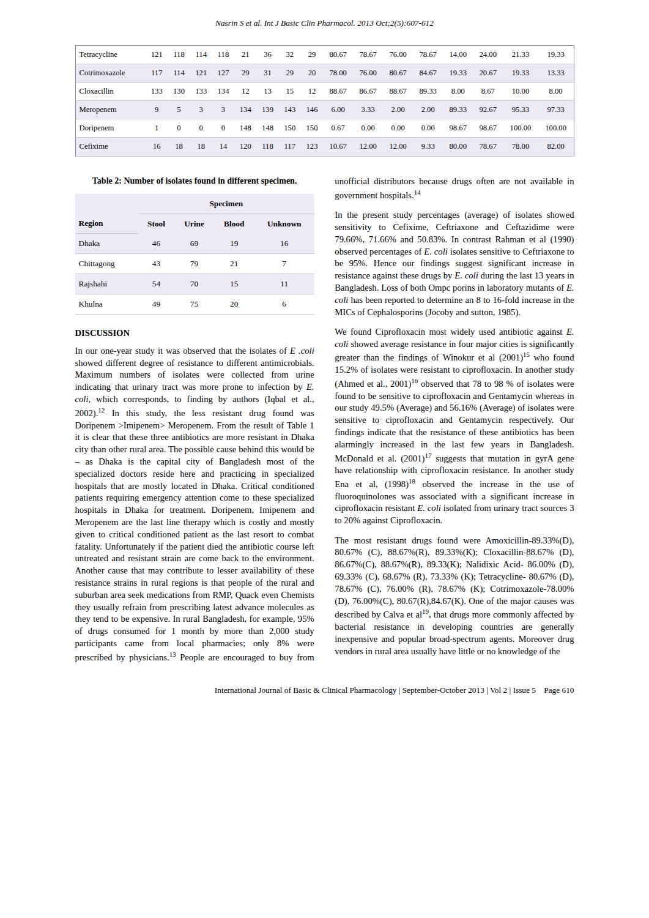Nasrin S et al. Int J Basic Clin Pharmacol. 2013 Oct;2(5):607-612
| Tetracycline | 121 | 118 | 114 | 118 | 21 | 36 | 32 | 29 | 80.67 | 78.67 | 76.00 | 78.67 | 14.00 | 24.00 | 21.33 | 19.33 |
| Cotrimoxazole | 117 | 114 | 121 | 127 | 29 | 31 | 29 | 20 | 78.00 | 76.00 | 80.67 | 84.67 | 19.33 | 20.67 | 19.33 | 13.33 |
| Cloxacillin | 133 | 130 | 133 | 134 | 12 | 13 | 15 | 12 | 88.67 | 86.67 | 88.67 | 89.33 | 8.00 | 8.67 | 10.00 | 8.00 |
| Meropenem | 9 | 5 | 3 | 3 | 134 | 139 | 143 | 146 | 6.00 | 3.33 | 2.00 | 2.00 | 89.33 | 92.67 | 95.33 | 97.33 |
| Doripenem | 1 | 0 | 0 | 0 | 148 | 148 | 150 | 150 | 0.67 | 0.00 | 0.00 | 0.00 | 98.67 | 98.67 | 100.00 | 100.00 |
| Cefixime | 16 | 18 | 18 | 14 | 120 | 118 | 117 | 123 | 10.67 | 12.00 | 12.00 | 9.33 | 80.00 | 78.67 | 78.00 | 82.00 |
Table 2: Number of isolates found in different specimen.
| Region | Specimen |
| --- | --- |
| Stool | Urine | Blood | Unknown |
| Dhaka | 46 | 69 | 19 | 16 |
| Chittagong | 43 | 79 | 21 | 7 |
| Rajshahi | 54 | 70 | 15 | 11 |
| Khulna | 49 | 75 | 20 | 6 |
DISCUSSION
In our one-year study it was observed that the isolates of E .coli showed different degree of resistance to different antimicrobials. Maximum numbers of isolates were collected from urine indicating that urinary tract was more prone to infection by E. coli, which corresponds, to finding by authors (Iqbal et al., 2002).12 In this study, the less resistant drug found was Doripenem >Imipenem> Meropenem. From the result of Table 1 it is clear that these three antibiotics are more resistant in Dhaka city than other rural area. The possible cause behind this would be – as Dhaka is the capital city of Bangladesh most of the specialized doctors reside here and practicing in specialized hospitals that are mostly located in Dhaka. Critical conditioned patients requiring emergency attention come to these specialized hospitals in Dhaka for treatment. Doripenem, Imipenem and Meropenem are the last line therapy which is costly and mostly given to critical conditioned patient as the last resort to combat fatality. Unfortunately if the patient died the antibiotic course left untreated and resistant strain are come back to the environment. Another cause that may contribute to lesser availability of these resistance strains in rural regions is that people of the rural and suburban area seek medications from RMP, Quack even Chemists they usually refrain from prescribing latest advance molecules as they tend to be expensive. In rural Bangladesh, for example, 95% of drugs consumed for 1 month by more than 2,000 study participants came from local pharmacies; only 8% were prescribed by physicians.13 People are encouraged to buy from unofficial distributors because drugs often are not available in government hospitals.14
In the present study percentages (average) of isolates showed sensitivity to Cefixime, Ceftriaxone and Ceftazidime were 79.66%, 71.66% and 50.83%. In contrast Rahman et al (1990) observed percentages of E. coli isolates sensitive to Ceftriaxone to be 95%. Hence our findings suggest significant increase in resistance against these drugs by E. coli during the last 13 years in Bangladesh. Loss of both Ompc porins in laboratory mutants of E. coli has been reported to determine an 8 to 16-fold increase in the MICs of Cephalosporins (Jocoby and sutton, 1985).
We found Ciprofloxacin most widely used antibiotic against E. coli showed average resistance in four major cities is significantly greater than the findings of Winokur et al (2001)15 who found 15.2% of isolates were resistant to ciprofloxacin. In another study (Ahmed et al., 2001)16 observed that 78 to 98 % of isolates were found to be sensitive to ciprofloxacin and Gentamycin whereas in our study 49.5% (Average) and 56.16% (Average) of isolates were sensitive to ciprofloxacin and Gentamycin respectively. Our findings indicate that the resistance of these antibiotics has been alarmingly increased in the last few years in Bangladesh. McDonald et al. (2001)17 suggests that mutation in gyrA gene have relationship with ciprofloxacin resistance. In another study Ena et al, (1998)18 observed the increase in the use of fluoroquinolones was associated with a significant increase in ciprofloxacin resistant E. coli isolated from urinary tract sources 3 to 20% against Ciprofloxacin.
The most resistant drugs found were Amoxicillin-89.33%(D), 80.67% (C), 88.67%(R), 89.33%(K); Cloxacillin-88.67% (D), 86.67%(C), 88.67%(R), 89.33(K); Nalidixic Acid- 86.00% (D), 69.33% (C), 68.67% (R), 73.33% (K); Tetracycline- 80.67% (D), 78.67% (C), 76.00% (R), 78.67% (K); Cotrimoxazole-78.00% (D), 76.00%(C), 80.67(R),84.67(K). One of the major causes was described by Calva et al19, that drugs more commonly affected by bacterial resistance in developing countries are generally inexpensive and popular broad-spectrum agents. Moreover drug vendors in rural area usually have little or no knowledge of the
International Journal of Basic & Clinical Pharmacology | September-October 2013 | Vol 2 | Issue 5 Page 610